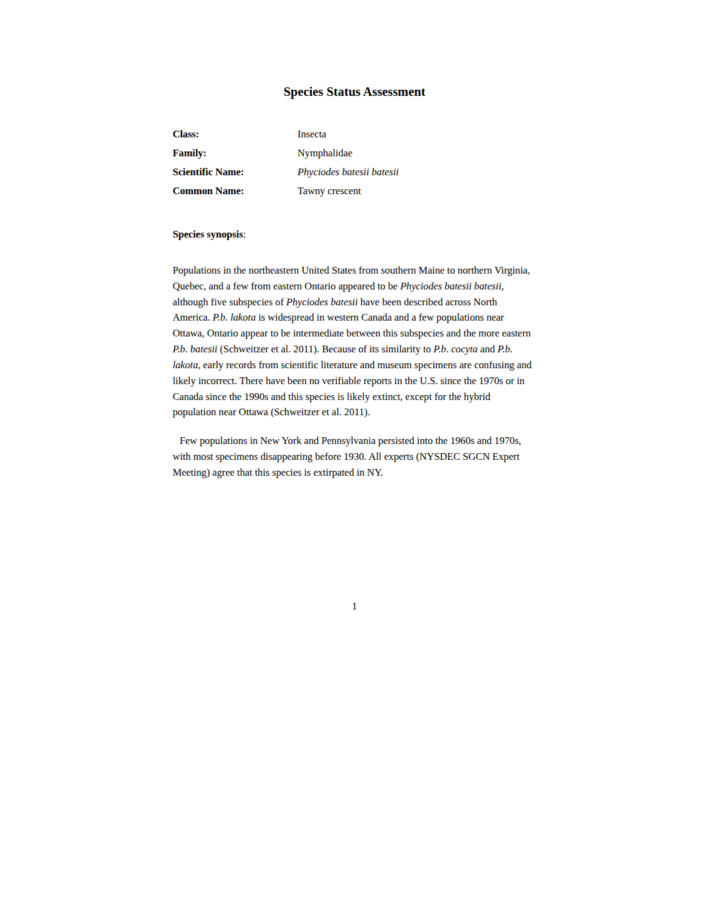Species Status Assessment
| Class: | Insecta |
| Family: | Nymphalidae |
| Scientific Name: | Phyciodes batesii batesii |
| Common Name: | Tawny crescent |
Species synopsis:
Populations in the northeastern United States from southern Maine to northern Virginia, Quebec, and a few from eastern Ontario appeared to be Phyciodes batesii batesii, although five subspecies of Phyciodes batesii have been described across North America. P.b. lakota is widespread in western Canada and a few populations near Ottawa, Ontario appear to be intermediate between this subspecies and the more eastern P.b. batesii (Schweitzer et al. 2011). Because of its similarity to P.b. cocyta and P.b. lakota, early records from scientific literature and museum specimens are confusing and likely incorrect. There have been no verifiable reports in the U.S. since the 1970s or in Canada since the 1990s and this species is likely extinct, except for the hybrid population near Ottawa (Schweitzer et al. 2011).
Few populations in New York and Pennsylvania persisted into the 1960s and 1970s, with most specimens disappearing before 1930. All experts (NYSDEC SGCN Expert Meeting) agree that this species is extirpated in NY.
1